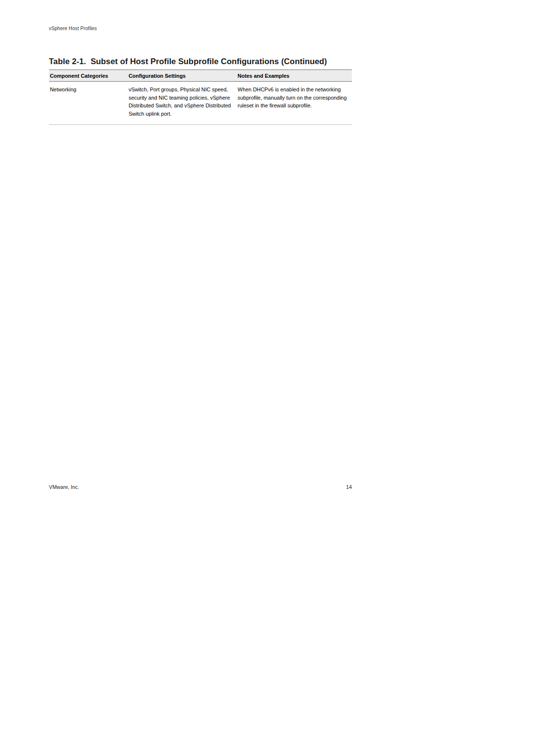vSphere Host Profiles
Table 2‑1. Subset of Host Profile Subprofile Configurations (Continued)
| Component Categories | Configuration Settings | Notes and Examples |
| --- | --- | --- |
| Networking | vSwitch, Port groups, Physical NIC speed, security and NIC teaming policies, vSphere Distributed Switch, and vSphere Distributed Switch uplink port. | When DHCPv6 is enabled in the networking subprofile, manually turn on the corresponding ruleset in the firewall subprofile. |
VMware, Inc. 14